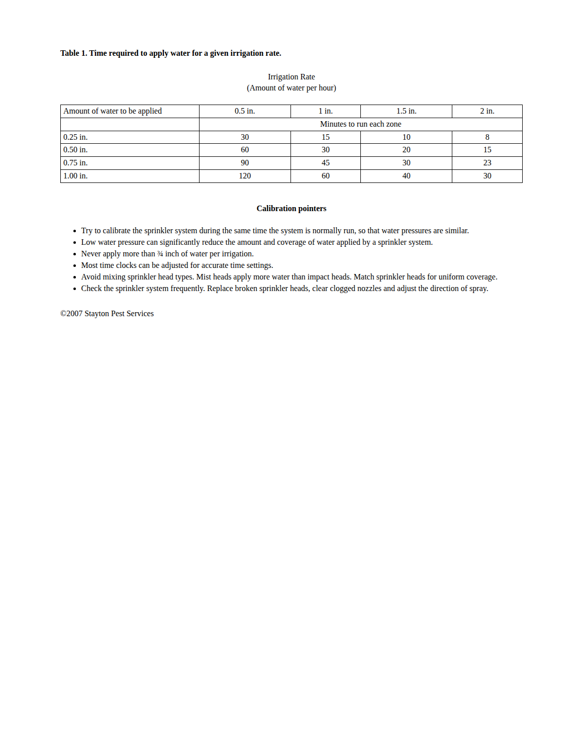Table 1. Time required to apply water for a given irrigation rate.
Irrigation Rate
(Amount of water per hour)
| Amount of water to be applied | 0.5 in. | 1 in. | 1.5 in. | 2 in. |
| | Minutes to run each zone |
| 0.25 in. | 30 | 15 | 10 | 8 |
| 0.50 in. | 60 | 30 | 20 | 15 |
| 0.75 in. | 90 | 45 | 30 | 23 |
| 1.00 in. | 120 | 60 | 40 | 30 |
Calibration pointers
Try to calibrate the sprinkler system during the same time the system is normally run, so that water pressures are similar.
Low water pressure can significantly reduce the amount and coverage of water applied by a sprinkler system.
Never apply more than ¾ inch of water per irrigation.
Most time clocks can be adjusted for accurate time settings.
Avoid mixing sprinkler head types. Mist heads apply more water than impact heads. Match sprinkler heads for uniform coverage.
Check the sprinkler system frequently. Replace broken sprinkler heads, clear clogged nozzles and adjust the direction of spray.
©2007 Stayton Pest Services